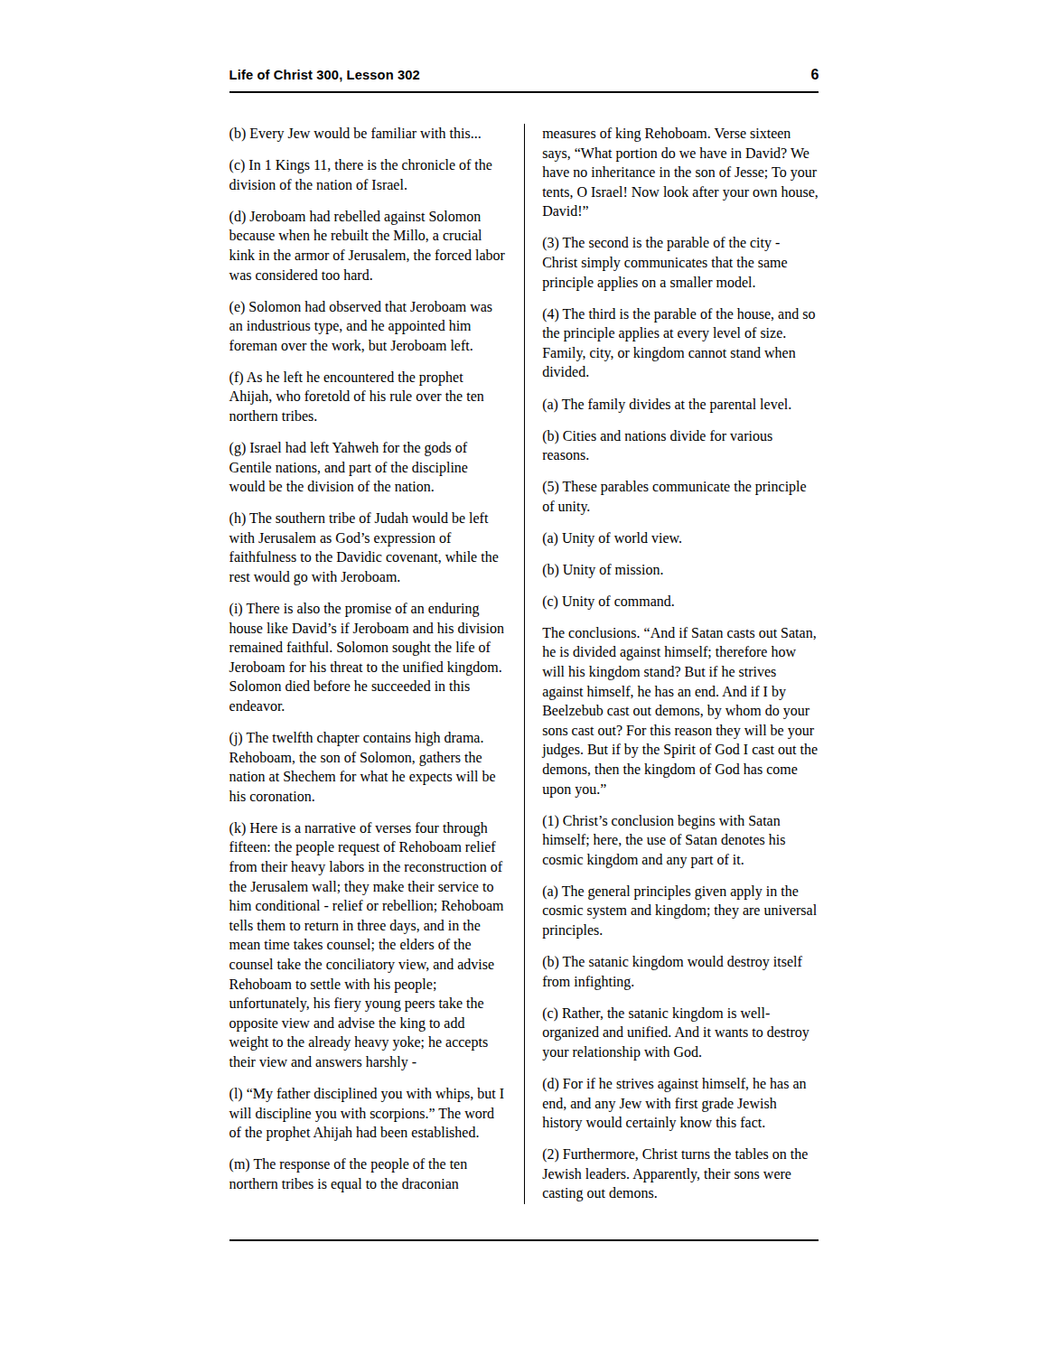Life of Christ 300, Lesson 302 6
(b) Every Jew would be familiar with this...
(c) In 1 Kings 11, there is the chronicle of the division of the nation of Israel.
(d) Jeroboam had rebelled against Solomon because when he rebuilt the Millo, a crucial kink in the armor of Jerusalem, the forced labor was considered too hard.
(e) Solomon had observed that Jeroboam was an industrious type, and he appointed him foreman over the work, but Jeroboam left.
(f) As he left he encountered the prophet Ahijah, who foretold of his rule over the ten northern tribes.
(g) Israel had left Yahweh for the gods of Gentile nations, and part of the discipline would be the division of the nation.
(h) The southern tribe of Judah would be left with Jerusalem as God’s expression of faithfulness to the Davidic covenant, while the rest would go with Jeroboam.
(i) There is also the promise of an enduring house like David’s if Jeroboam and his division remained faithful. Solomon sought the life of Jeroboam for his threat to the unified kingdom. Solomon died before he succeeded in this endeavor.
(j) The twelfth chapter contains high drama. Rehoboam, the son of Solomon, gathers the nation at Shechem for what he expects will be his coronation.
(k) Here is a narrative of verses four through fifteen: the people request of Rehoboam relief from their heavy labors in the reconstruction of the Jerusalem wall; they make their service to him conditional - relief or rebellion; Rehoboam tells them to return in three days, and in the mean time takes counsel; the elders of the counsel take the conciliatory view, and advise Rehoboam to settle with his people; unfortunately, his fiery young peers take the opposite view and advise the king to add weight to the already heavy yoke; he accepts their view and answers harshly -
(l) “My father disciplined you with whips, but I will discipline you with scorpions.” The word of the prophet Ahijah had been established.
(m) The response of the people of the ten northern tribes is equal to the draconian measures of king Rehoboam. Verse sixteen says, “What portion do we have in David? We have no inheritance in the son of Jesse; To your tents, O Israel! Now look after your own house, David!”
(3) The second is the parable of the city - Christ simply communicates that the same principle applies on a smaller model.
(4) The third is the parable of the house, and so the principle applies at every level of size. Family, city, or kingdom cannot stand when divided.
(a) The family divides at the parental level.
(b) Cities and nations divide for various reasons.
(5) These parables communicate the principle of unity.
(a) Unity of world view.
(b) Unity of mission.
(c) Unity of command.
The conclusions. “And if Satan casts out Satan, he is divided against himself; therefore how will his kingdom stand? But if he strives against himself, he has an end. And if I by Beelzebub cast out demons, by whom do your sons cast out? For this reason they will be your judges. But if by the Spirit of God I cast out the demons, then the kingdom of God has come upon you.”
(1) Christ’s conclusion begins with Satan himself; here, the use of Satan denotes his cosmic kingdom and any part of it.
(a) The general principles given apply in the cosmic system and kingdom; they are universal principles.
(b) The satanic kingdom would destroy itself from infighting.
(c) Rather, the satanic kingdom is well-organized and unified. And it wants to destroy your relationship with God.
(d) For if he strives against himself, he has an end, and any Jew with first grade Jewish history would certainly know this fact.
(2) Furthermore, Christ turns the tables on the Jewish leaders. Apparently, their sons were casting out demons.